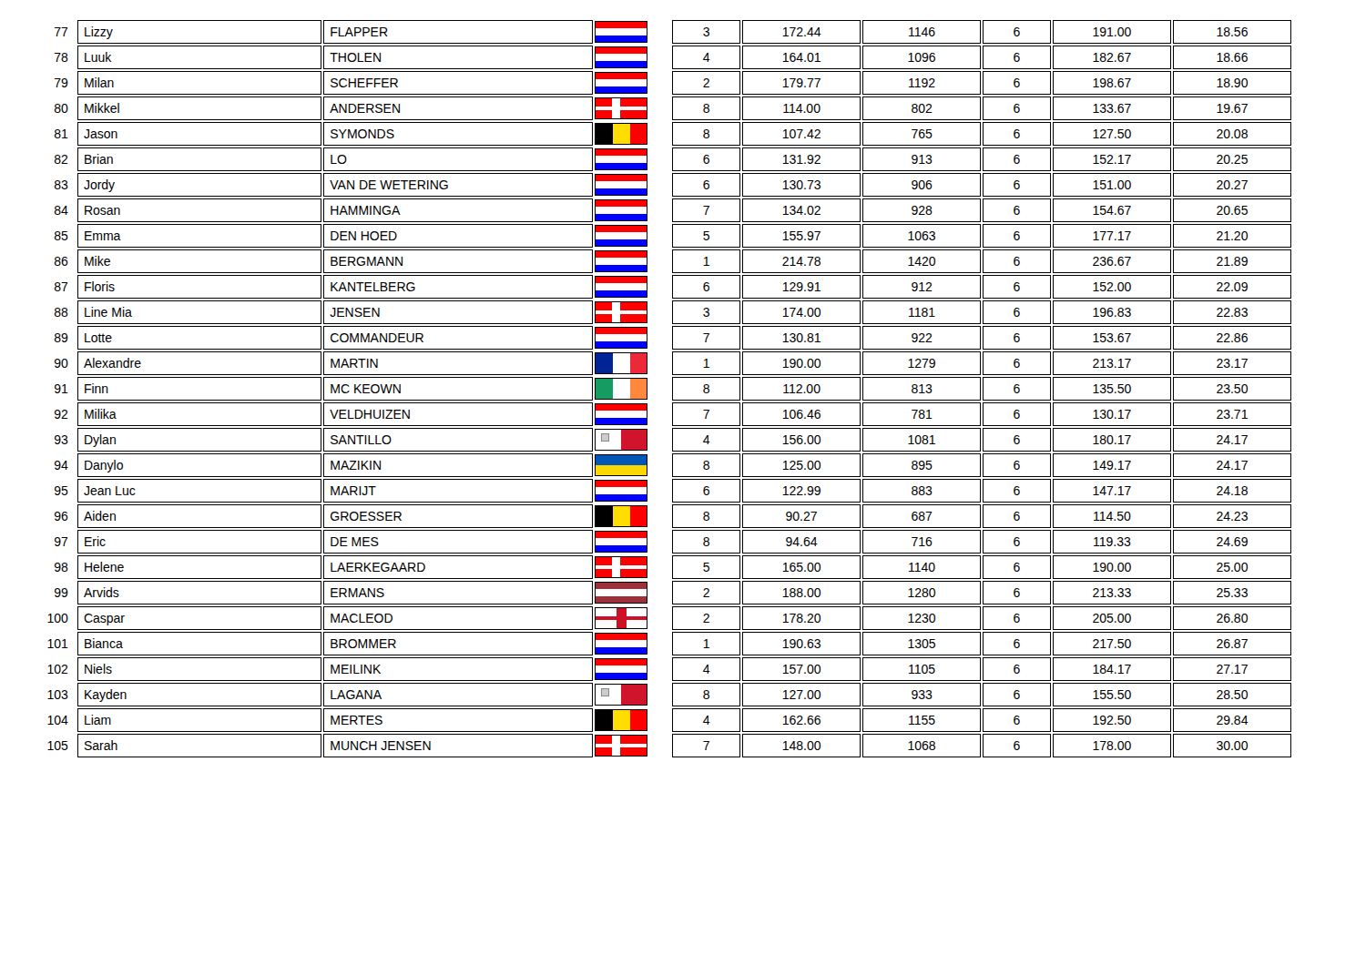| 77 | Lizzy | FLAPPER | | 3 | 172.44 | 1146 | 6 | 191.00 | 18.56 |
| 78 | Luuk | THOLEN | | 4 | 164.01 | 1096 | 6 | 182.67 | 18.66 |
| 79 | Milan | SCHEFFER | | 2 | 179.77 | 1192 | 6 | 198.67 | 18.90 |
| 80 | Mikkel | ANDERSEN | | 8 | 114.00 | 802 | 6 | 133.67 | 19.67 |
| 81 | Jason | SYMONDS | | 8 | 107.42 | 765 | 6 | 127.50 | 20.08 |
| 82 | Brian | LO | | 6 | 131.92 | 913 | 6 | 152.17 | 20.25 |
| 83 | Jordy | VAN DE WETERING | | 6 | 130.73 | 906 | 6 | 151.00 | 20.27 |
| 84 | Rosan | HAMMINGA | | 7 | 134.02 | 928 | 6 | 154.67 | 20.65 |
| 85 | Emma | DEN HOED | | 5 | 155.97 | 1063 | 6 | 177.17 | 21.20 |
| 86 | Mike | BERGMANN | | 1 | 214.78 | 1420 | 6 | 236.67 | 21.89 |
| 87 | Floris | KANTELBERG | | 6 | 129.91 | 912 | 6 | 152.00 | 22.09 |
| 88 | Line Mia | JENSEN | | 3 | 174.00 | 1181 | 6 | 196.83 | 22.83 |
| 89 | Lotte | COMMANDEUR | | 7 | 130.81 | 922 | 6 | 153.67 | 22.86 |
| 90 | Alexandre | MARTIN | | 1 | 190.00 | 1279 | 6 | 213.17 | 23.17 |
| 91 | Finn | MC KEOWN | | 8 | 112.00 | 813 | 6 | 135.50 | 23.50 |
| 92 | Milika | VELDHUIZEN | | 7 | 106.46 | 781 | 6 | 130.17 | 23.71 |
| 93 | Dylan | SANTILLO | | 4 | 156.00 | 1081 | 6 | 180.17 | 24.17 |
| 94 | Danylo | MAZIKIN | | 8 | 125.00 | 895 | 6 | 149.17 | 24.17 |
| 95 | Jean Luc | MARIJT | | 6 | 122.99 | 883 | 6 | 147.17 | 24.18 |
| 96 | Aiden | GROESSER | | 8 | 90.27 | 687 | 6 | 114.50 | 24.23 |
| 97 | Eric | DE MES | | 8 | 94.64 | 716 | 6 | 119.33 | 24.69 |
| 98 | Helene | LAERKEGAARD | | 5 | 165.00 | 1140 | 6 | 190.00 | 25.00 |
| 99 | Arvids | ERMANS | | 2 | 188.00 | 1280 | 6 | 213.33 | 25.33 |
| 100 | Caspar | MACLEOD | | 2 | 178.20 | 1230 | 6 | 205.00 | 26.80 |
| 101 | Bianca | BROMMER | | 1 | 190.63 | 1305 | 6 | 217.50 | 26.87 |
| 102 | Niels | MEILINK | | 4 | 157.00 | 1105 | 6 | 184.17 | 27.17 |
| 103 | Kayden | LAGANA | | 8 | 127.00 | 933 | 6 | 155.50 | 28.50 |
| 104 | Liam | MERTES | | 4 | 162.66 | 1155 | 6 | 192.50 | 29.84 |
| 105 | Sarah | MUNCH JENSEN | | 7 | 148.00 | 1068 | 6 | 178.00 | 30.00 |